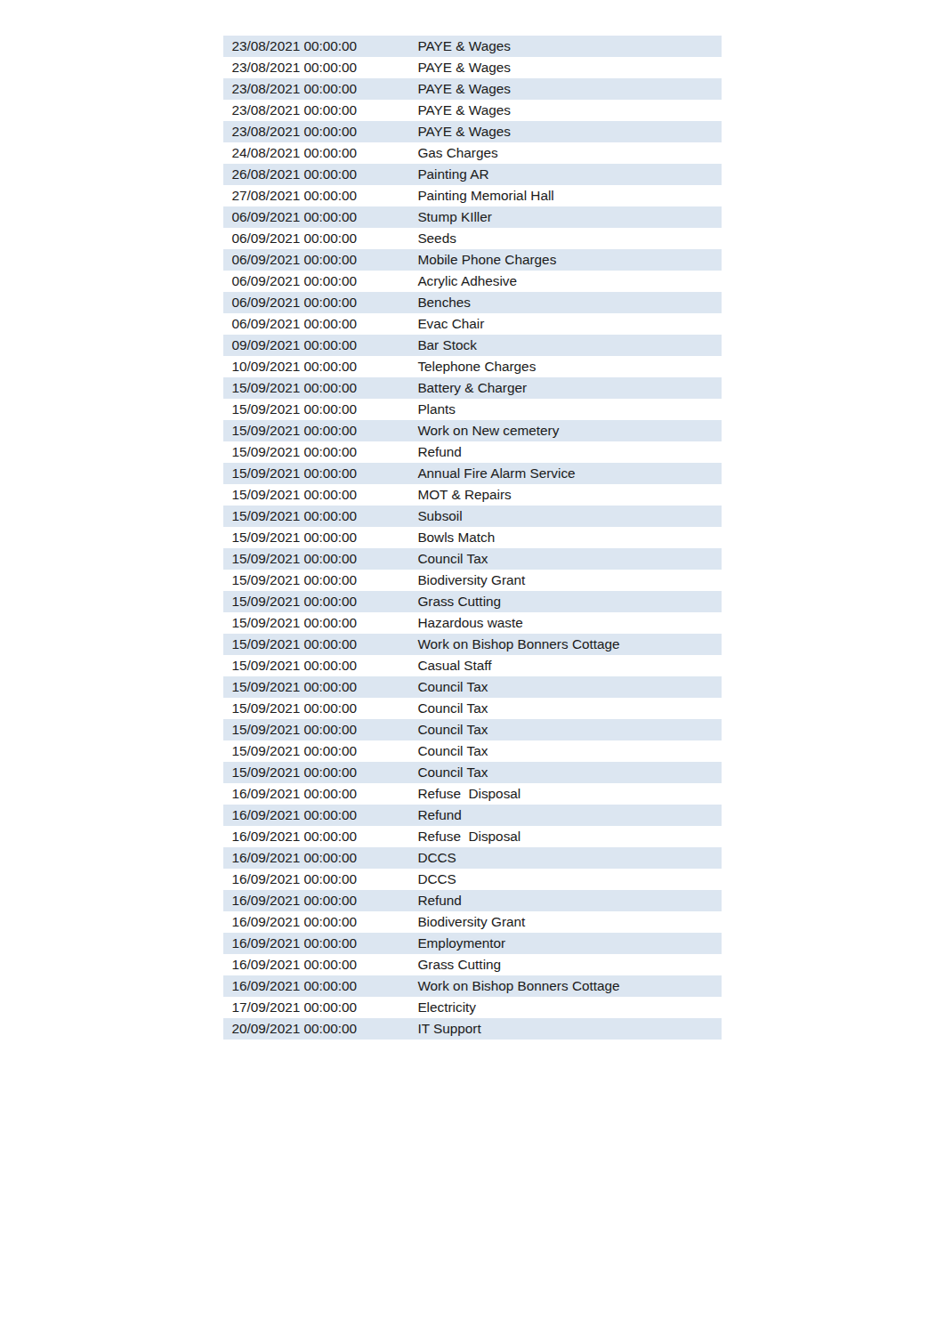| 23/08/2021 00:00:00 | PAYE & Wages |
| 23/08/2021 00:00:00 | PAYE & Wages |
| 23/08/2021 00:00:00 | PAYE & Wages |
| 23/08/2021 00:00:00 | PAYE & Wages |
| 23/08/2021 00:00:00 | PAYE & Wages |
| 24/08/2021 00:00:00 | Gas Charges |
| 26/08/2021 00:00:00 | Painting AR |
| 27/08/2021 00:00:00 | Painting Memorial Hall |
| 06/09/2021 00:00:00 | Stump KIller |
| 06/09/2021 00:00:00 | Seeds |
| 06/09/2021 00:00:00 | Mobile Phone Charges |
| 06/09/2021 00:00:00 | Acrylic Adhesive |
| 06/09/2021 00:00:00 | Benches |
| 06/09/2021 00:00:00 | Evac Chair |
| 09/09/2021 00:00:00 | Bar Stock |
| 10/09/2021 00:00:00 | Telephone Charges |
| 15/09/2021 00:00:00 | Battery & Charger |
| 15/09/2021 00:00:00 | Plants |
| 15/09/2021 00:00:00 | Work on New cemetery |
| 15/09/2021 00:00:00 | Refund |
| 15/09/2021 00:00:00 | Annual Fire Alarm Service |
| 15/09/2021 00:00:00 | MOT & Repairs |
| 15/09/2021 00:00:00 | Subsoil |
| 15/09/2021 00:00:00 | Bowls Match |
| 15/09/2021 00:00:00 | Council Tax |
| 15/09/2021 00:00:00 | Biodiversity Grant |
| 15/09/2021 00:00:00 | Grass Cutting |
| 15/09/2021 00:00:00 | Hazardous waste |
| 15/09/2021 00:00:00 | Work on Bishop Bonners Cottage |
| 15/09/2021 00:00:00 | Casual Staff |
| 15/09/2021 00:00:00 | Council Tax |
| 15/09/2021 00:00:00 | Council Tax |
| 15/09/2021 00:00:00 | Council Tax |
| 15/09/2021 00:00:00 | Council Tax |
| 15/09/2021 00:00:00 | Council Tax |
| 16/09/2021 00:00:00 | Refuse Disposal |
| 16/09/2021 00:00:00 | Refund |
| 16/09/2021 00:00:00 | Refuse Disposal |
| 16/09/2021 00:00:00 | DCCS |
| 16/09/2021 00:00:00 | DCCS |
| 16/09/2021 00:00:00 | Refund |
| 16/09/2021 00:00:00 | Biodiversity Grant |
| 16/09/2021 00:00:00 | Employmentor |
| 16/09/2021 00:00:00 | Grass Cutting |
| 16/09/2021 00:00:00 | Work on Bishop Bonners Cottage |
| 17/09/2021 00:00:00 | Electricity |
| 20/09/2021 00:00:00 | IT Support |